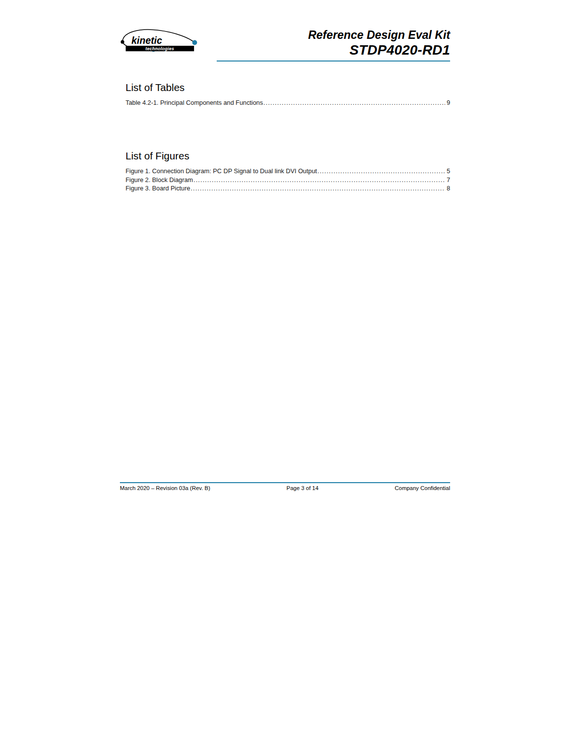kinetic technologies
Reference Design Eval Kit
STDP4020-RD1
List of Tables
Table 4.2-1. Principal Components and Functions ........................................................................................... 9
List of Figures
Figure 1. Connection Diagram: PC DP Signal to Dual link DVI Output ........................................................... 5
Figure 2. Block Diagram ..................................................................................................................... 7
Figure 3. Board Picture ..................................................................................................................... 8
March 2020 – Revision 03a (Rev. B)
Page 3 of 14
Company Confidential